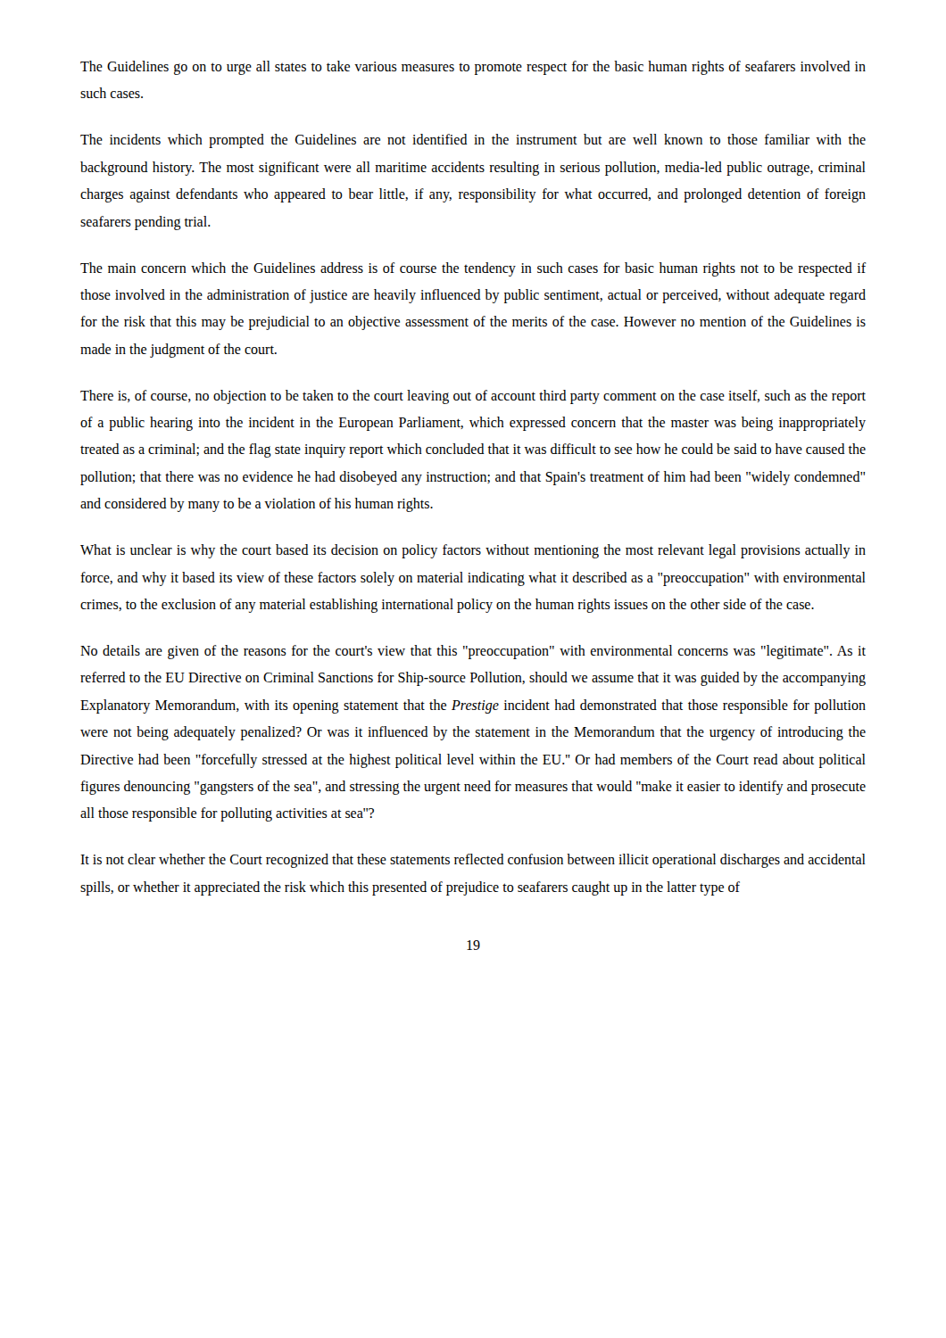The Guidelines go on to urge all states to take various measures to promote respect for the basic human rights of seafarers involved in such cases.
The incidents which prompted the Guidelines are not identified in the instrument but are well known to those familiar with the background history. The most significant were all maritime accidents resulting in serious pollution, media-led public outrage, criminal charges against defendants who appeared to bear little, if any, responsibility for what occurred, and prolonged detention of foreign seafarers pending trial.
The main concern which the Guidelines address is of course the tendency in such cases for basic human rights not to be respected if those involved in the administration of justice are heavily influenced by public sentiment, actual or perceived, without adequate regard for the risk that this may be prejudicial to an objective assessment of the merits of the case. However no mention of the Guidelines is made in the judgment of the court.
There is, of course, no objection to be taken to the court leaving out of account third party comment on the case itself, such as the report of a public hearing into the incident in the European Parliament, which expressed concern that the master was being inappropriately treated as a criminal; and the flag state inquiry report which concluded that it was difficult to see how he could be said to have caused the pollution; that there was no evidence he had disobeyed any instruction; and that Spain's treatment of him had been "widely condemned" and considered by many to be a violation of his human rights.
What is unclear is why the court based its decision on policy factors without mentioning the most relevant legal provisions actually in force, and why it based its view of these factors solely on material indicating what it described as a "preoccupation" with environmental crimes, to the exclusion of any material establishing international policy on the human rights issues on the other side of the case.
No details are given of the reasons for the court's view that this "preoccupation" with environmental concerns was "legitimate". As it referred to the EU Directive on Criminal Sanctions for Ship-source Pollution, should we assume that it was guided by the accompanying Explanatory Memorandum, with its opening statement that the Prestige incident had demonstrated that those responsible for pollution were not being adequately penalized? Or was it influenced by the statement in the Memorandum that the urgency of introducing the Directive had been "forcefully stressed at the highest political level within the EU.'' Or had members of the Court read about political figures denouncing "gangsters of the sea", and stressing the urgent need for measures that would ''make it easier to identify and prosecute all those responsible for polluting activities at sea''?
It is not clear whether the Court recognized that these statements reflected confusion between illicit operational discharges and accidental spills, or whether it appreciated the risk which this presented of prejudice to seafarers caught up in the latter type of
19